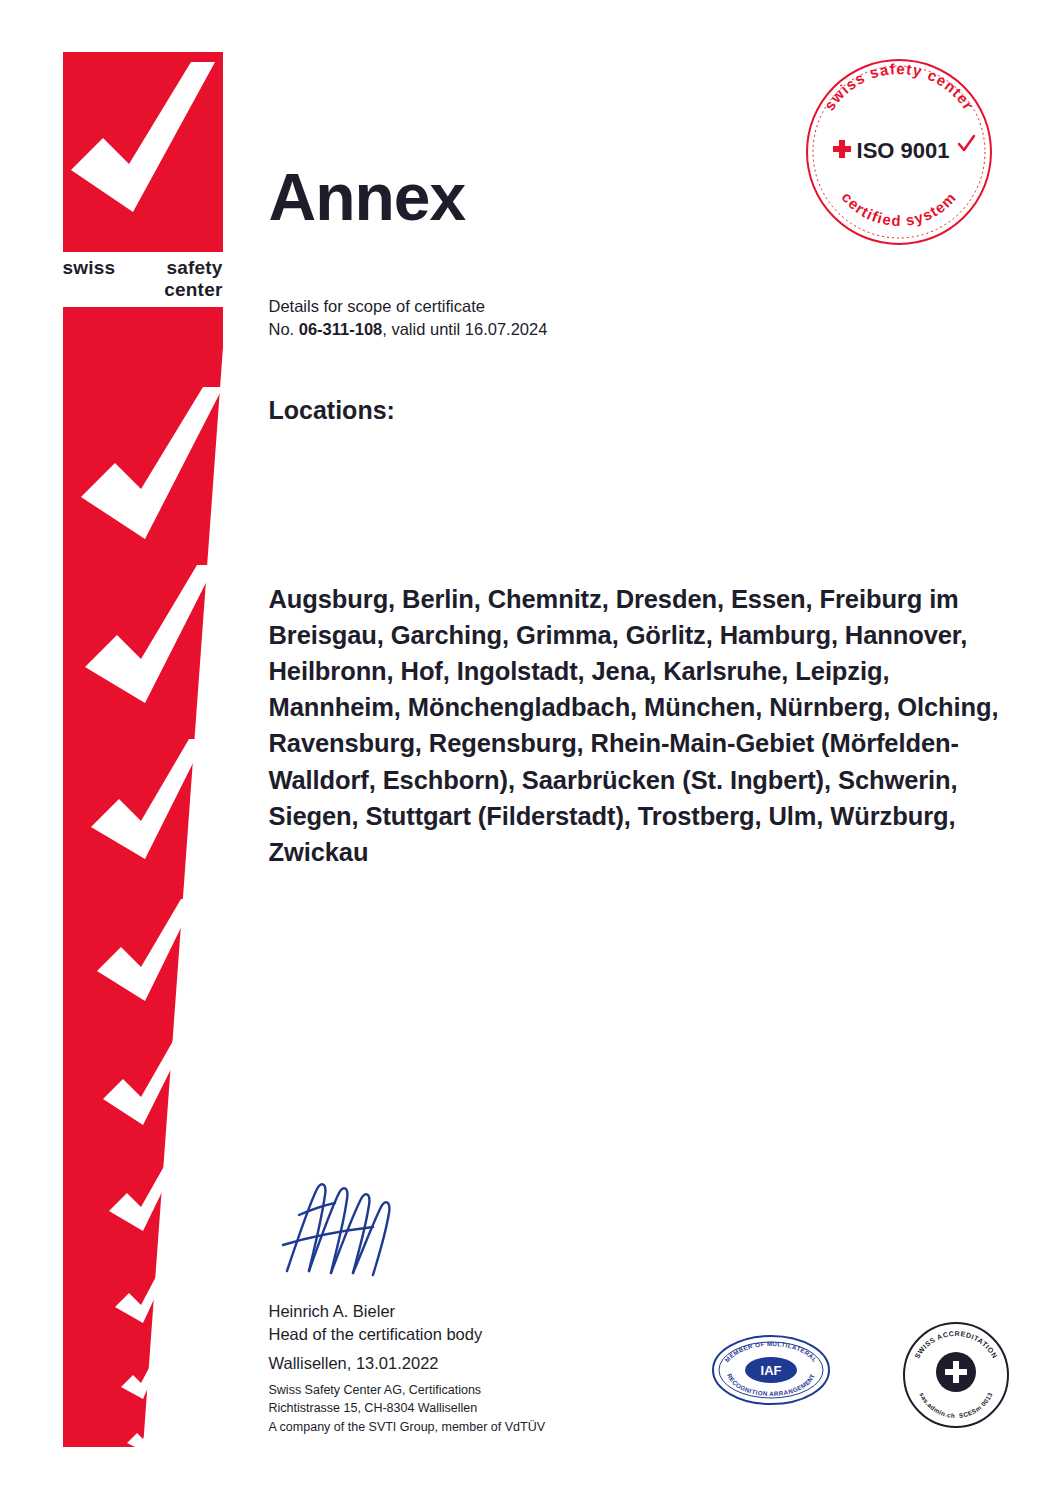swiss safety
center
swiss safety center certified system ISO 9001
Annex
Details for scope of certificate
No. 06-311-108, valid until 16.07.2024
Locations:
Augsburg, Berlin, Chemnitz, Dresden, Essen, Freiburg im Breisgau, Garching, Grimma, Görlitz, Hamburg, Hannover, Heilbronn, Hof, Ingolstadt, Jena, Karlsruhe, Leipzig, Mannheim, Mönchengladbach, München, Nürnberg, Olching, Ravensburg, Regensburg, Rhein-Main-Gebiet (Mörfelden-Walldorf, Eschborn), Saarbrücken (St. Ingbert), Schwerin, Siegen, Stuttgart (Filderstadt), Trostberg, Ulm, Würzburg, Zwickau
Heinrich A. Bieler
Head of the certification body
Wallisellen, 13.01.2022
Swiss Safety Center AG, Certifications
Richtistrasse 15, CH-8304 Wallisellen
A company of the SVTI Group, member of VdTÜV
MEMBER OF MULTILATERAL RECOGNITION ARRANGEMENT IAF SWISS ACCREDITATION sas.admin.ch SCESm 0013